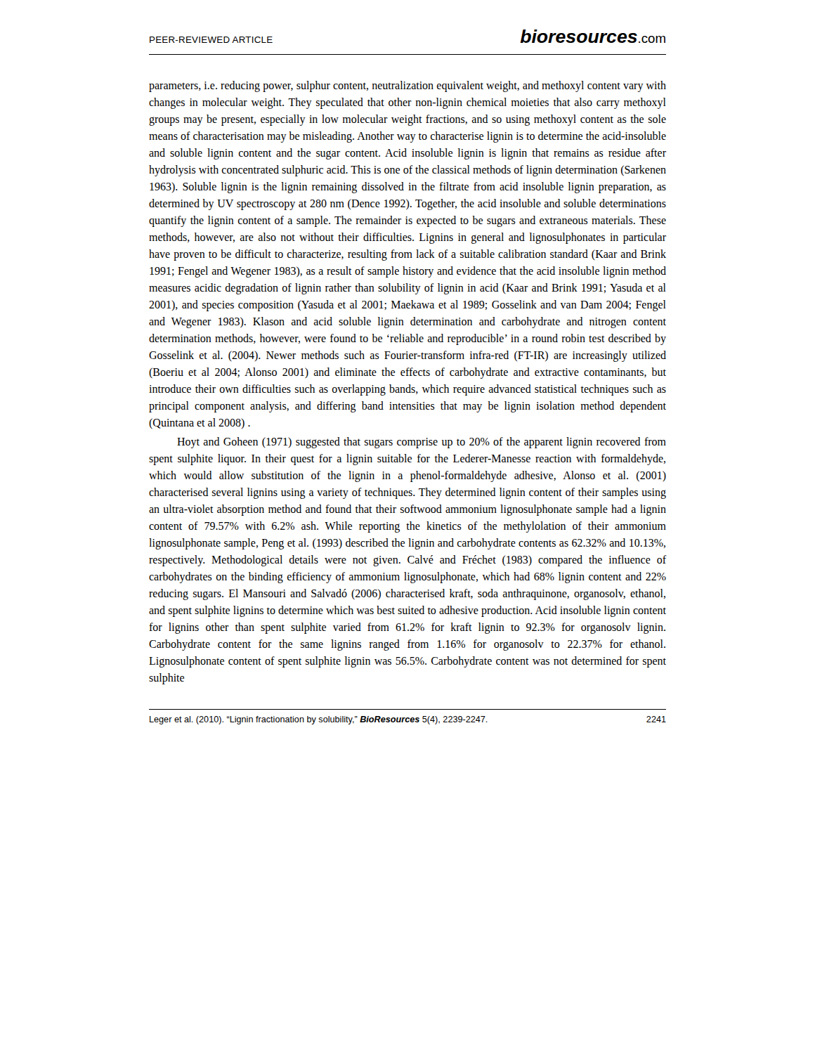PEER-REVIEWED ARTICLE bioresources.com
parameters, i.e. reducing power, sulphur content, neutralization equivalent weight, and methoxyl content vary with changes in molecular weight. They speculated that other non-lignin chemical moieties that also carry methoxyl groups may be present, especially in low molecular weight fractions, and so using methoxyl content as the sole means of characterisation may be misleading. Another way to characterise lignin is to determine the acid-insoluble and soluble lignin content and the sugar content. Acid insoluble lignin is lignin that remains as residue after hydrolysis with concentrated sulphuric acid. This is one of the classical methods of lignin determination (Sarkenen 1963). Soluble lignin is the lignin remaining dissolved in the filtrate from acid insoluble lignin preparation, as determined by UV spectroscopy at 280 nm (Dence 1992). Together, the acid insoluble and soluble determinations quantify the lignin content of a sample. The remainder is expected to be sugars and extraneous materials. These methods, however, are also not without their difficulties. Lignins in general and lignosulphonates in particular have proven to be difficult to characterize, resulting from lack of a suitable calibration standard (Kaar and Brink 1991; Fengel and Wegener 1983), as a result of sample history and evidence that the acid insoluble lignin method measures acidic degradation of lignin rather than solubility of lignin in acid (Kaar and Brink 1991; Yasuda et al 2001), and species composition (Yasuda et al 2001; Maekawa et al 1989; Gosselink and van Dam 2004; Fengel and Wegener 1983). Klason and acid soluble lignin determination and carbohydrate and nitrogen content determination methods, however, were found to be ‘reliable and reproducible’ in a round robin test described by Gosselink et al. (2004). Newer methods such as Fourier-transform infra-red (FT-IR) are increasingly utilized (Boeriu et al 2004; Alonso 2001) and eliminate the effects of carbohydrate and extractive contaminants, but introduce their own difficulties such as overlapping bands, which require advanced statistical techniques such as principal component analysis, and differing band intensities that may be lignin isolation method dependent (Quintana et al 2008) .
Hoyt and Goheen (1971) suggested that sugars comprise up to 20% of the apparent lignin recovered from spent sulphite liquor. In their quest for a lignin suitable for the Lederer-Manesse reaction with formaldehyde, which would allow substitution of the lignin in a phenol-formaldehyde adhesive, Alonso et al. (2001) characterised several lignins using a variety of techniques. They determined lignin content of their samples using an ultra-violet absorption method and found that their softwood ammonium lignosulphonate sample had a lignin content of 79.57% with 6.2% ash. While reporting the kinetics of the methylolation of their ammonium lignosulphonate sample, Peng et al. (1993) described the lignin and carbohydrate contents as 62.32% and 10.13%, respectively. Methodological details were not given. Calvé and Fréchet (1983) compared the influence of carbohydrates on the binding efficiency of ammonium lignosulphonate, which had 68% lignin content and 22% reducing sugars. El Mansouri and Salvadó (2006) characterised kraft, soda anthraquinone, organosolv, ethanol, and spent sulphite lignins to determine which was best suited to adhesive production. Acid insoluble lignin content for lignins other than spent sulphite varied from 61.2% for kraft lignin to 92.3% for organosolv lignin. Carbohydrate content for the same lignins ranged from 1.16% for organosolv to 22.37% for ethanol. Lignosulphonate content of spent sulphite lignin was 56.5%. Carbohydrate content was not determined for spent sulphite
Leger et al. (2010). “Lignin fractionation by solubility,” BioResources 5(4), 2239-2247. 2241